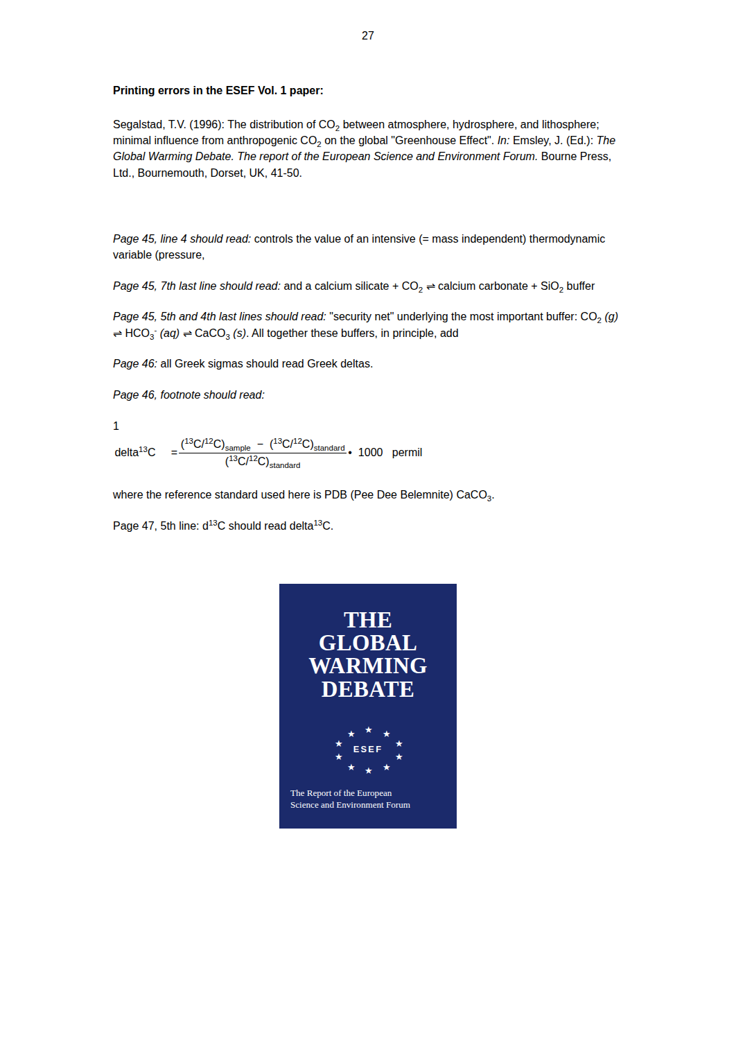27
Printing errors in the ESEF Vol. 1 paper:
Segalstad, T.V. (1996): The distribution of CO2 between atmosphere, hydrosphere, and lithosphere; minimal influence from anthropogenic CO2 on the global "Greenhouse Effect". In: Emsley, J. (Ed.): The Global Warming Debate. The report of the European Science and Environment Forum. Bourne Press, Ltd., Bournemouth, Dorset, UK, 41-50.
Page 45, line 4 should read: controls the value of an intensive (= mass independent) thermodynamic variable (pressure,
Page 45, 7th last line should read: and a calcium silicate + CO2 ⇌ calcium carbonate + SiO2 buffer
Page 45, 5th and 4th last lines should read: "security net" underlying the most important buffer: CO2 (g) ⇌ HCO3- (aq) ⇌ CaCO3 (s). All together these buffers, in principle, add
Page 46: all Greek sigmas should read Greek deltas.
Page 46, footnote should read:
1
| delta 13 C = | ( 13 C/ 12 C) sample − ( 13 C/ 12 C) standard | • 1000 permil |
| ( 13 C/ 12 C) standard |
where the reference standard used here is PDB (Pee Dee Belemnite) CaCO3.
Page 47, 5th line: d13C should read delta13C.
THE
GLOBAL
WARMING
DEBATE
★ ★ ★ ★ ★ ★ ★ ★ ★ ★ ESEF
The Report of the European
Science and Environment Forum